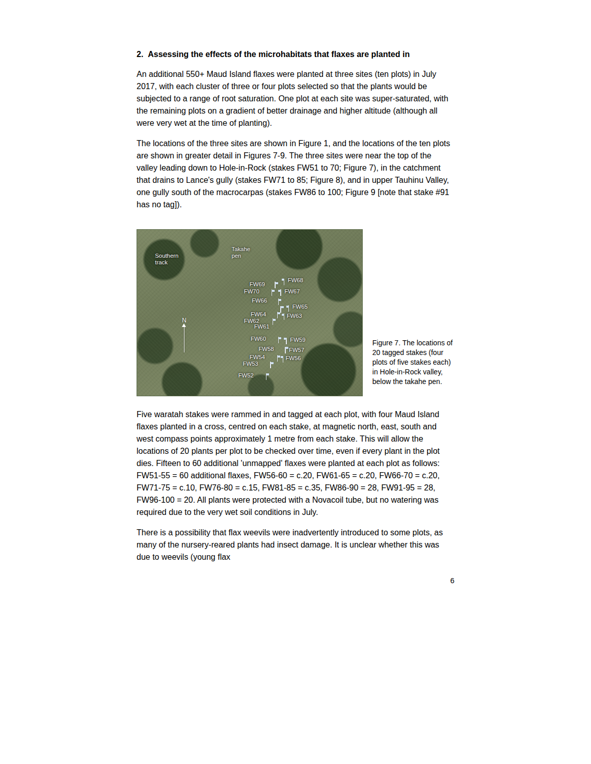2. Assessing the effects of the microhabitats that flaxes are planted in
An additional 550+ Maud Island flaxes were planted at three sites (ten plots) in July 2017, with each cluster of three or four plots selected so that the plants would be subjected to a range of root saturation. One plot at each site was super-saturated, with the remaining plots on a gradient of better drainage and higher altitude (although all were very wet at the time of planting).
The locations of the three sites are shown in Figure 1, and the locations of the ten plots are shown in greater detail in Figures 7-9. The three sites were near the top of the valley leading down to Hole-in-Rock (stakes FW51 to 70; Figure 7), in the catchment that drains to Lance's gully (stakes FW71 to 85; Figure 8), and in upper Tauhinu Valley, one gully south of the macrocarpas (stakes FW86 to 100; Figure 9 [note that stake #91 has no tag]).
Southern track Takahe pen
N
FW69 FW68 FW70 FW67 FW66 FW65 FW64 FW63 FW62 FW61 FW60 FW59 FW58 FW57 FW54 FW56 FW53 FW52
Figure 7. The locations of 20 tagged stakes (four plots of five stakes each) in Hole-in-Rock valley, below the takahe pen.
Five waratah stakes were rammed in and tagged at each plot, with four Maud Island flaxes planted in a cross, centred on each stake, at magnetic north, east, south and west compass points approximately 1 metre from each stake. This will allow the locations of 20 plants per plot to be checked over time, even if every plant in the plot dies. Fifteen to 60 additional 'unmapped' flaxes were planted at each plot as follows: FW51-55 = 60 additional flaxes, FW56-60 = c.20, FW61-65 = c.20, FW66-70 = c.20, FW71-75 = c.10, FW76-80 = c.15, FW81-85 = c.35, FW86-90 = 28, FW91-95 = 28, FW96-100 = 20. All plants were protected with a Novacoil tube, but no watering was required due to the very wet soil conditions in July.
There is a possibility that flax weevils were inadvertently introduced to some plots, as many of the nursery-reared plants had insect damage. It is unclear whether this was due to weevils (young flax
6